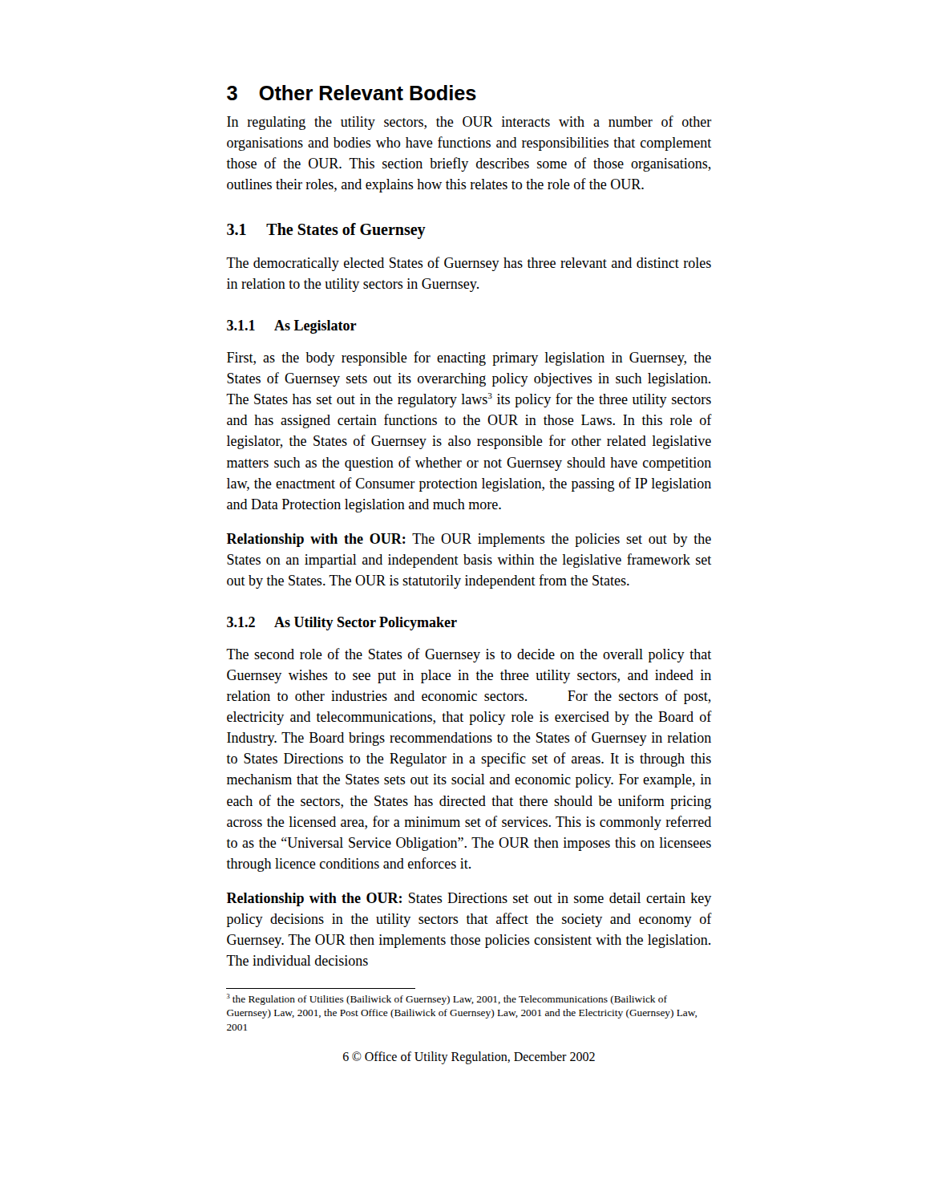3 Other Relevant Bodies
In regulating the utility sectors, the OUR interacts with a number of other organisations and bodies who have functions and responsibilities that complement those of the OUR. This section briefly describes some of those organisations, outlines their roles, and explains how this relates to the role of the OUR.
3.1 The States of Guernsey
The democratically elected States of Guernsey has three relevant and distinct roles in relation to the utility sectors in Guernsey.
3.1.1 As Legislator
First, as the body responsible for enacting primary legislation in Guernsey, the States of Guernsey sets out its overarching policy objectives in such legislation. The States has set out in the regulatory laws3 its policy for the three utility sectors and has assigned certain functions to the OUR in those Laws. In this role of legislator, the States of Guernsey is also responsible for other related legislative matters such as the question of whether or not Guernsey should have competition law, the enactment of Consumer protection legislation, the passing of IP legislation and Data Protection legislation and much more.
Relationship with the OUR: The OUR implements the policies set out by the States on an impartial and independent basis within the legislative framework set out by the States. The OUR is statutorily independent from the States.
3.1.2 As Utility Sector Policymaker
The second role of the States of Guernsey is to decide on the overall policy that Guernsey wishes to see put in place in the three utility sectors, and indeed in relation to other industries and economic sectors. For the sectors of post, electricity and telecommunications, that policy role is exercised by the Board of Industry. The Board brings recommendations to the States of Guernsey in relation to States Directions to the Regulator in a specific set of areas. It is through this mechanism that the States sets out its social and economic policy. For example, in each of the sectors, the States has directed that there should be uniform pricing across the licensed area, for a minimum set of services. This is commonly referred to as the “Universal Service Obligation”. The OUR then imposes this on licensees through licence conditions and enforces it.
Relationship with the OUR: States Directions set out in some detail certain key policy decisions in the utility sectors that affect the society and economy of Guernsey. The OUR then implements those policies consistent with the legislation. The individual decisions
3 the Regulation of Utilities (Bailiwick of Guernsey) Law, 2001, the Telecommunications (Bailiwick of Guernsey) Law, 2001, the Post Office (Bailiwick of Guernsey) Law, 2001 and the Electricity (Guernsey) Law, 2001
6© Office of Utility Regulation, December 2002